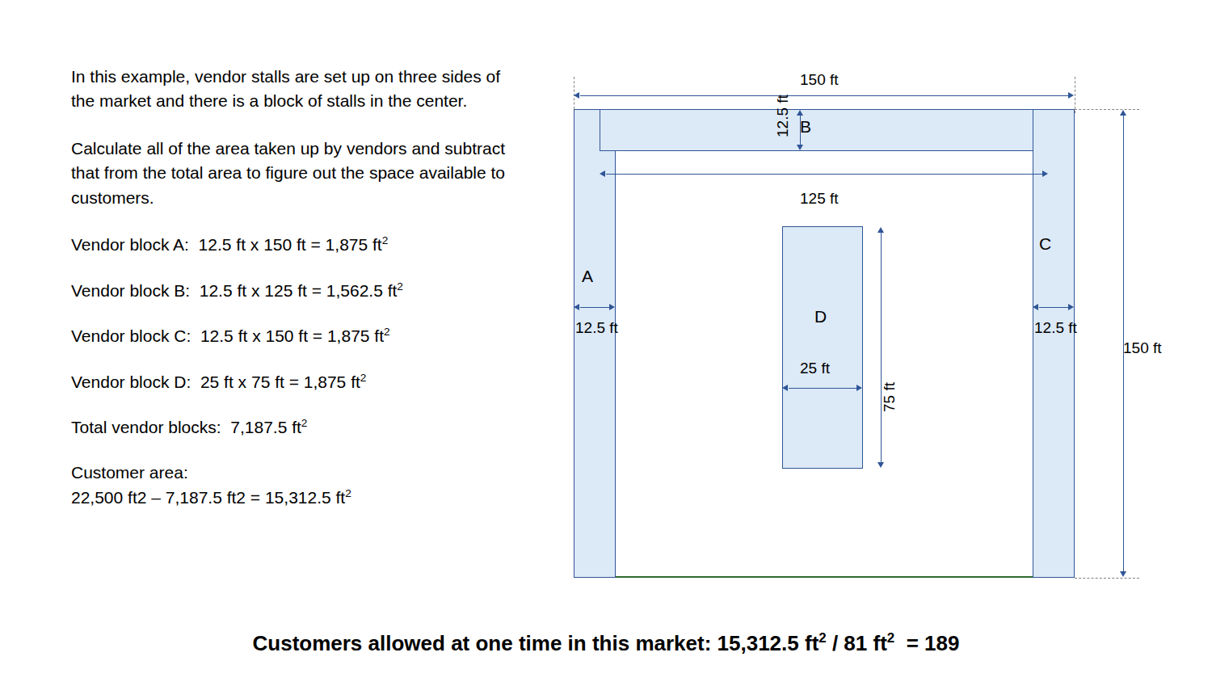In this example, vendor stalls are set up on three sides of the market and there is a block of stalls in the center.
Calculate all of the area taken up by vendors and subtract that from the total area to figure out the space available to customers.
Vendor block A: 12.5 ft x 150 ft = 1,875 ft2
Vendor block B: 12.5 ft x 125 ft = 1,562.5 ft2
Vendor block C: 12.5 ft x 150 ft = 1,875 ft2
Vendor block D: 25 ft x 75 ft = 1,875 ft2
Total vendor blocks: 7,187.5 ft2
Customer area:
22,500 ft2 – 7,187.5 ft2 = 15,312.5 ft2
150 ft
150 ft
A
B
C
D
12.5 ft
125 ft
12.5 ft
12.5 ft
25 ft
75 ft
Customers allowed at one time in this market: 15,312.5 ft2 / 81 ft2 = 189